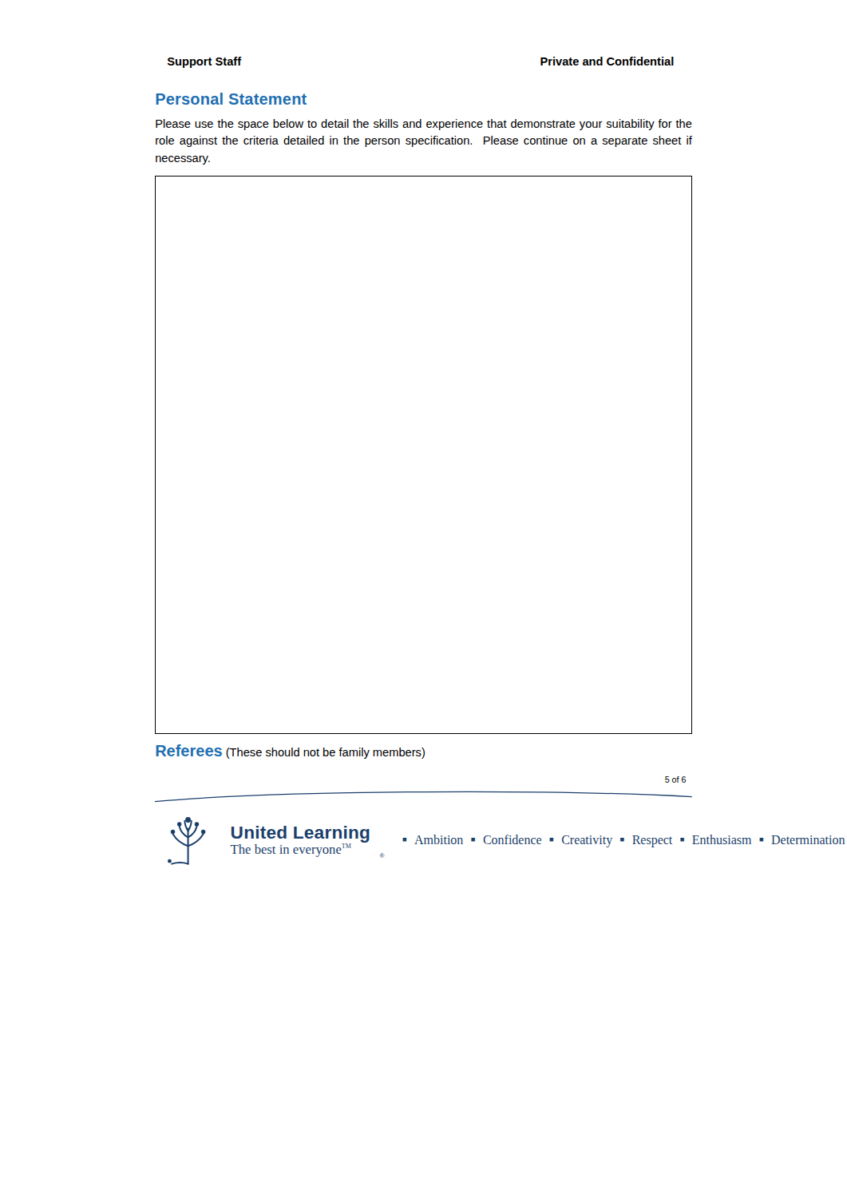Support Staff
Private and Confidential
Personal Statement
Please use the space below to detail the skills and experience that demonstrate your suitability for the role against the criteria detailed in the person specification. Please continue on a separate sheet if necessary.
Referees (These should not be family members)
5 of 6
United Learning
The best in everyoneTM
®
■Ambition ■Confidence ■Creativity ■Respect ■Enthusiasm ■Determination